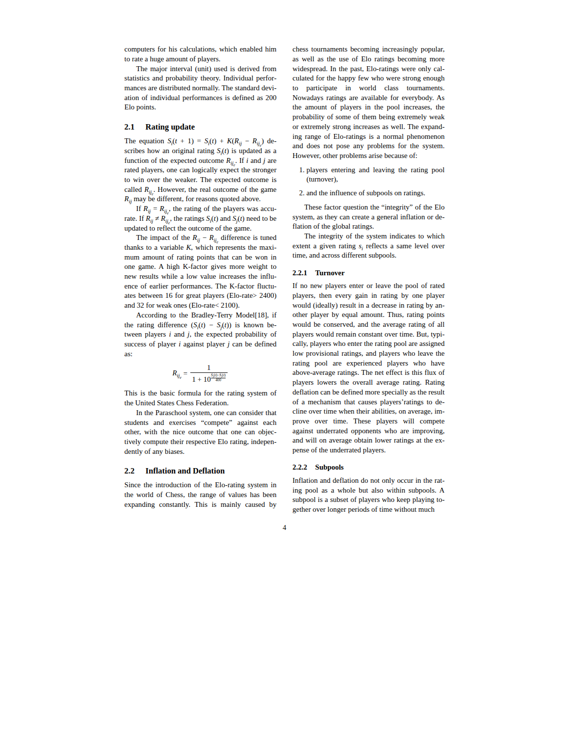computers for his calculations, which enabled him to rate a huge amount of players.
The major interval (unit) used is derived from statistics and probability theory. Individual performances are distributed normally. The standard deviation of individual performances is defined as 200 Elo points.
2.1 Rating update
The equation Si(t + 1) = Si(t) + K(Rij − Rije) describes how an original rating Si(t) is updated as a function of the expected outcome Rije. If i and j are rated players, one can logically expect the stronger to win over the weaker. The expected outcome is called Rije. However, the real outcome of the game Rij may be different, for reasons quoted above.
If Rij = Rije, the rating of the players was accurate. If Rij ≠ Rije, the ratings Si(t) and Sj(t) need to be updated to reflect the outcome of the game.
The impact of the Rij − Rije difference is tuned thanks to a variable K, which represents the maximum amount of rating points that can be won in one game. A high K-factor gives more weight to new results while a low value increases the influence of earlier performances. The K-factor fluctuates between 16 for great players (Elo-rate> 2400) and 32 for weak ones (Elo-rate< 2100).
According to the Bradley-Terry Model[18], if the rating difference (Si(t) − Sj(t)) is known between players i and j, the expected probability of success of player i against player j can be defined as:
Rije = 1 1 + 10Si(t)−Sj(t) 400
This is the basic formula for the rating system of the United States Chess Federation.
In the Paraschool system, one can consider that students and exercises “compete” against each other, with the nice outcome that one can objectively compute their respective Elo rating, independently of any biases.
2.2 Inflation and Deflation
Since the introduction of the Elo-rating system in the world of Chess, the range of values has been expanding constantly. This is mainly caused by chess tournaments becoming increasingly popular, as well as the use of Elo ratings becoming more widespread. In the past, Elo-ratings were only calculated for the happy few who were strong enough to participate in world class tournaments. Nowadays ratings are available for everybody. As the amount of players in the pool increases, the probability of some of them being extremely weak or extremely strong increases as well. The expanding range of Elo-ratings is a normal phenomenon and does not pose any problems for the system. However, other problems arise because of:
players entering and leaving the rating pool (turnover),
and the influence of subpools on ratings.
These factor question the “integrity” of the Elo system, as they can create a general inflation or deflation of the global ratings.
The integrity of the system indicates to which extent a given rating si reflects a same level over time, and across different subpools.
2.2.1 Turnover
If no new players enter or leave the pool of rated players, then every gain in rating by one player would (ideally) result in a decrease in rating by another player by equal amount. Thus, rating points would be conserved, and the average rating of all players would remain constant over time. But, typically, players who enter the rating pool are assigned low provisional ratings, and players who leave the rating pool are experienced players who have above-average ratings. The net effect is this flux of players lowers the overall average rating. Rating deflation can be defined more specially as the result of a mechanism that causes players’ratings to decline over time when their abilities, on average, improve over time. These players will compete against underrated opponents who are improving, and will on average obtain lower ratings at the expense of the underrated players.
2.2.2 Subpools
Inflation and deflation do not only occur in the rating pool as a whole but also within subpools. A subpool is a subset of players who keep playing together over longer periods of time without much
4